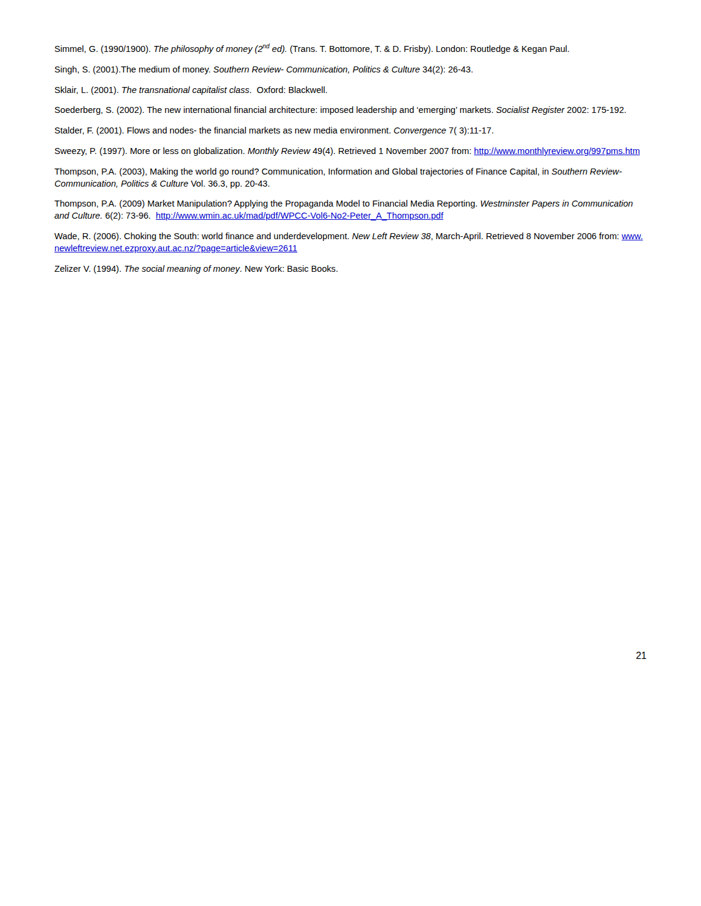Simmel, G. (1990/1900). The philosophy of money (2nd ed). (Trans. T. Bottomore, T. & D. Frisby). London: Routledge & Kegan Paul.
Singh, S. (2001).The medium of money. Southern Review- Communication, Politics & Culture 34(2): 26-43.
Sklair, L. (2001). The transnational capitalist class. Oxford: Blackwell.
Soederberg, S. (2002). The new international financial architecture: imposed leadership and ‘emerging’ markets. Socialist Register 2002: 175-192.
Stalder, F. (2001). Flows and nodes- the financial markets as new media environment. Convergence 7( 3):11-17.
Sweezy, P. (1997). More or less on globalization. Monthly Review 49(4). Retrieved 1 November 2007 from: http://www.monthlyreview.org/997pms.htm
Thompson, P.A. (2003), Making the world go round? Communication, Information and Global trajectories of Finance Capital, in Southern Review- Communication, Politics & Culture Vol. 36.3, pp. 20-43.
Thompson, P.A. (2009) Market Manipulation? Applying the Propaganda Model to Financial Media Reporting. Westminster Papers in Communication and Culture. 6(2): 73-96. http://www.wmin.ac.uk/mad/pdf/WPCC-Vol6-No2-Peter_A_Thompson.pdf
Wade, R. (2006). Choking the South: world finance and underdevelopment. New Left Review 38, March-April. Retrieved 8 November 2006 from: www.newleftreview.net.ezproxy.aut.ac.nz/?page=article&view=2611
Zelizer V. (1994). The social meaning of money. New York: Basic Books.
21